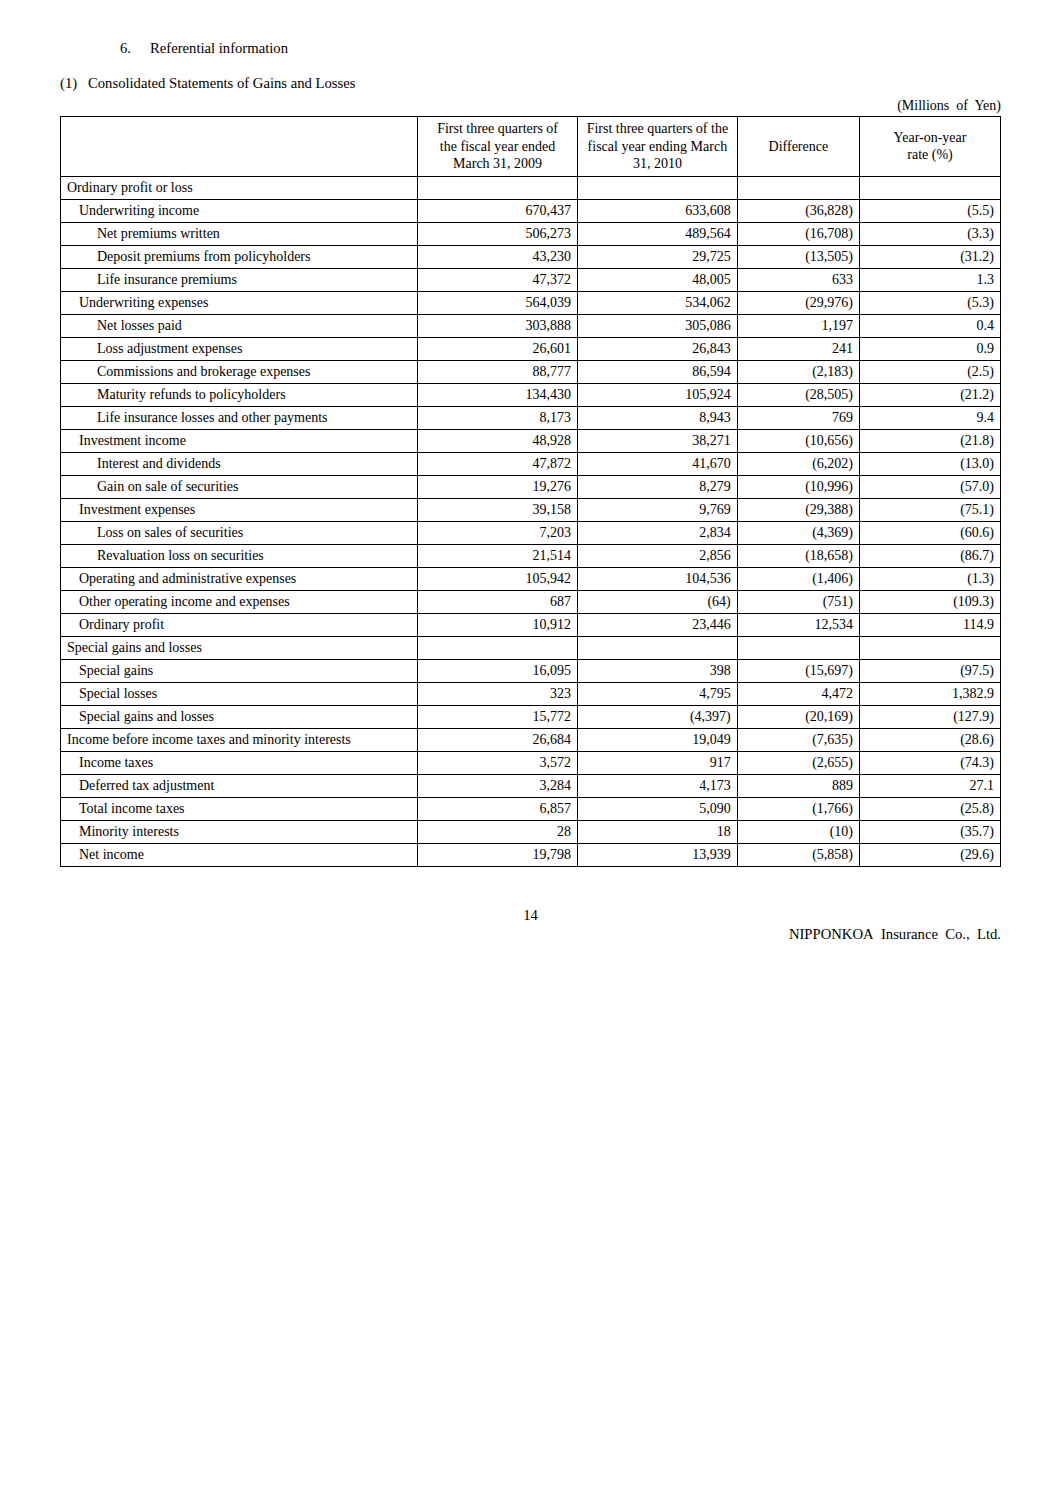6. Referential information
(1) Consolidated Statements of Gains and Losses
(Millions of Yen)
| | First three quarters of the fiscal year ended March 31, 2009 | First three quarters of the fiscal year ending March 31, 2010 | Difference | Year-on-year rate (%) |
| --- | --- | --- | --- | --- |
| Ordinary profit or loss | | | | |
| Underwriting income | 670,437 | 633,608 | (36,828) | (5.5) |
| Net premiums written | 506,273 | 489,564 | (16,708) | (3.3) |
| Deposit premiums from policyholders | 43,230 | 29,725 | (13,505) | (31.2) |
| Life insurance premiums | 47,372 | 48,005 | 633 | 1.3 |
| Underwriting expenses | 564,039 | 534,062 | (29,976) | (5.3) |
| Net losses paid | 303,888 | 305,086 | 1,197 | 0.4 |
| Loss adjustment expenses | 26,601 | 26,843 | 241 | 0.9 |
| Commissions and brokerage expenses | 88,777 | 86,594 | (2,183) | (2.5) |
| Maturity refunds to policyholders | 134,430 | 105,924 | (28,505) | (21.2) |
| Life insurance losses and other payments | 8,173 | 8,943 | 769 | 9.4 |
| Investment income | 48,928 | 38,271 | (10,656) | (21.8) |
| Interest and dividends | 47,872 | 41,670 | (6,202) | (13.0) |
| Gain on sale of securities | 19,276 | 8,279 | (10,996) | (57.0) |
| Investment expenses | 39,158 | 9,769 | (29,388) | (75.1) |
| Loss on sales of securities | 7,203 | 2,834 | (4,369) | (60.6) |
| Revaluation loss on securities | 21,514 | 2,856 | (18,658) | (86.7) |
| Operating and administrative expenses | 105,942 | 104,536 | (1,406) | (1.3) |
| Other operating income and expenses | 687 | (64) | (751) | (109.3) |
| Ordinary profit | 10,912 | 23,446 | 12,534 | 114.9 |
| Special gains and losses | | | | |
| Special gains | 16,095 | 398 | (15,697) | (97.5) |
| Special losses | 323 | 4,795 | 4,472 | 1,382.9 |
| Special gains and losses | 15,772 | (4,397) | (20,169) | (127.9) |
| Income before income taxes and minority interests | 26,684 | 19,049 | (7,635) | (28.6) |
| Income taxes | 3,572 | 917 | (2,655) | (74.3) |
| Deferred tax adjustment | 3,284 | 4,173 | 889 | 27.1 |
| Total income taxes | 6,857 | 5,090 | (1,766) | (25.8) |
| Minority interests | 28 | 18 | (10) | (35.7) |
| Net income | 19,798 | 13,939 | (5,858) | (29.6) |
14
NIPPONKOA Insurance Co., Ltd.